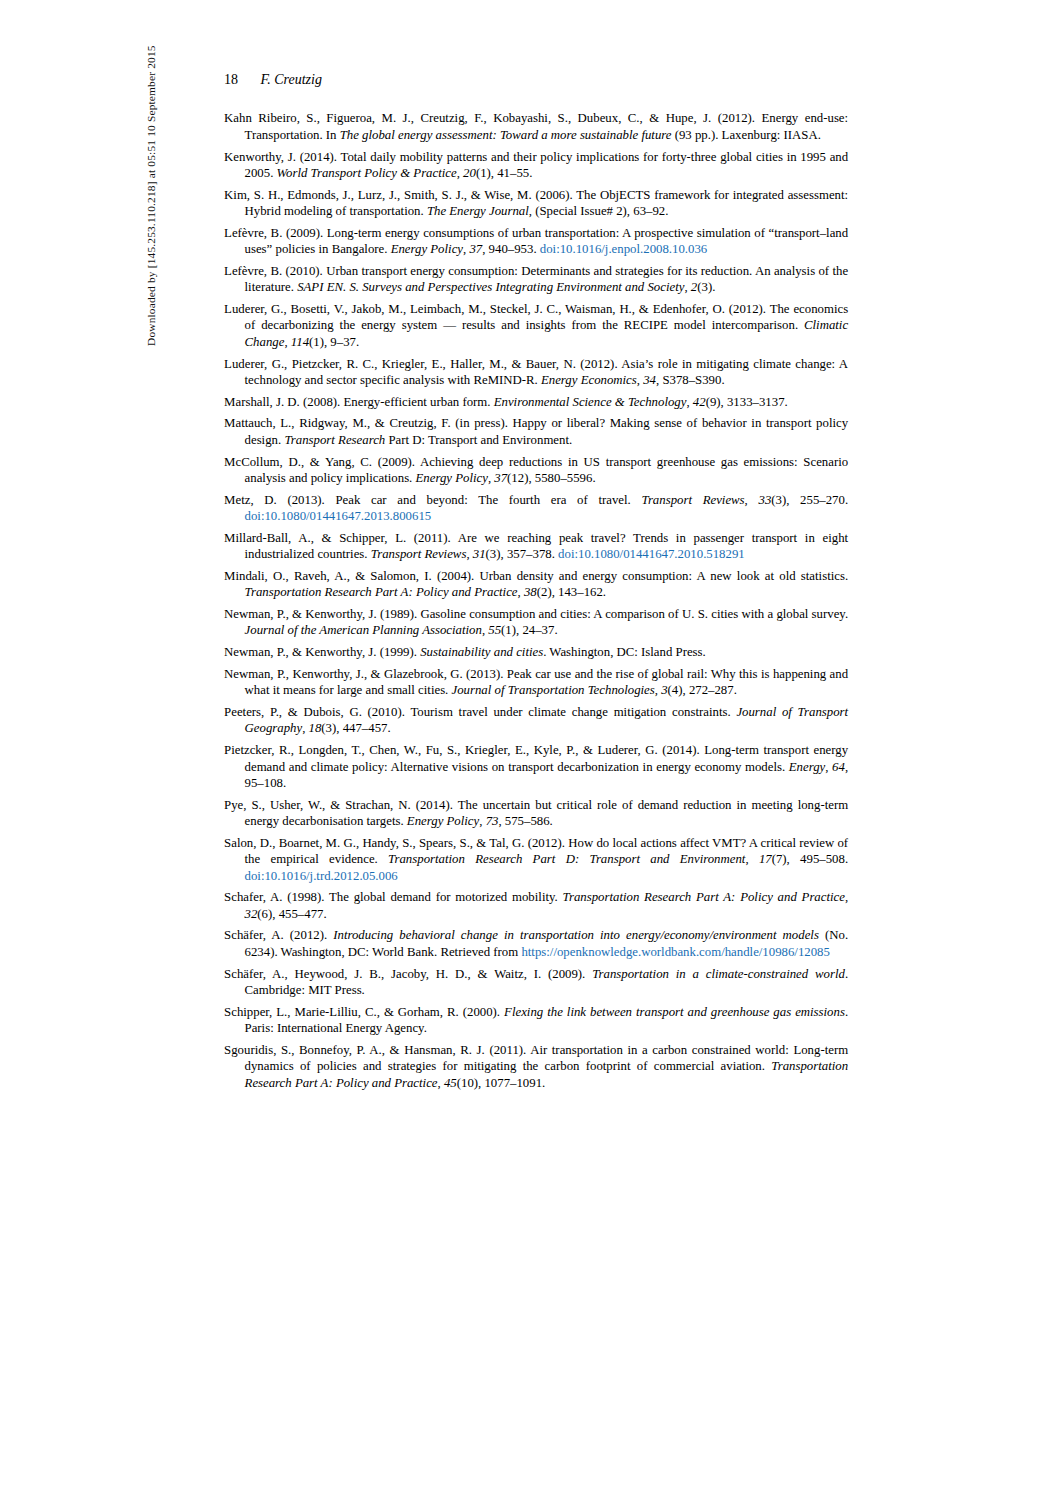Downloaded by [145.253.110.218] at 05:51 10 September 2015
18 F. Creutzig
Kahn Ribeiro, S., Figueroa, M. J., Creutzig, F., Kobayashi, S., Dubeux, C., & Hupe, J. (2012). Energy end-use: Transportation. In The global energy assessment: Toward a more sustainable future (93 pp.). Laxenburg: IIASA.
Kenworthy, J. (2014). Total daily mobility patterns and their policy implications for forty-three global cities in 1995 and 2005. World Transport Policy & Practice, 20(1), 41–55.
Kim, S. H., Edmonds, J., Lurz, J., Smith, S. J., & Wise, M. (2006). The ObjECTS framework for integrated assessment: Hybrid modeling of transportation. The Energy Journal, (Special Issue# 2), 63–92.
Lefèvre, B. (2009). Long-term energy consumptions of urban transportation: A prospective simulation of “transport–land uses” policies in Bangalore. Energy Policy, 37, 940–953. doi:10.1016/j.enpol.2008.10.036
Lefèvre, B. (2010). Urban transport energy consumption: Determinants and strategies for its reduction. An analysis of the literature. SAPI EN. S. Surveys and Perspectives Integrating Environment and Society, 2(3).
Luderer, G., Bosetti, V., Jakob, M., Leimbach, M., Steckel, J. C., Waisman, H., & Edenhofer, O. (2012). The economics of decarbonizing the energy system — results and insights from the RECIPE model intercomparison. Climatic Change, 114(1), 9–37.
Luderer, G., Pietzcker, R. C., Kriegler, E., Haller, M., & Bauer, N. (2012). Asia’s role in mitigating climate change: A technology and sector specific analysis with ReMIND-R. Energy Economics, 34, S378–S390.
Marshall, J. D. (2008). Energy-efficient urban form. Environmental Science & Technology, 42(9), 3133–3137.
Mattauch, L., Ridgway, M., & Creutzig, F. (in press). Happy or liberal? Making sense of behavior in transport policy design. Transport Research Part D: Transport and Environment.
McCollum, D., & Yang, C. (2009). Achieving deep reductions in US transport greenhouse gas emissions: Scenario analysis and policy implications. Energy Policy, 37(12), 5580–5596.
Metz, D. (2013). Peak car and beyond: The fourth era of travel. Transport Reviews, 33(3), 255–270. doi:10.1080/01441647.2013.800615
Millard-Ball, A., & Schipper, L. (2011). Are we reaching peak travel? Trends in passenger transport in eight industrialized countries. Transport Reviews, 31(3), 357–378. doi:10.1080/01441647.2010.518291
Mindali, O., Raveh, A., & Salomon, I. (2004). Urban density and energy consumption: A new look at old statistics. Transportation Research Part A: Policy and Practice, 38(2), 143–162.
Newman, P., & Kenworthy, J. (1989). Gasoline consumption and cities: A comparison of U. S. cities with a global survey. Journal of the American Planning Association, 55(1), 24–37.
Newman, P., & Kenworthy, J. (1999). Sustainability and cities. Washington, DC: Island Press.
Newman, P., Kenworthy, J., & Glazebrook, G. (2013). Peak car use and the rise of global rail: Why this is happening and what it means for large and small cities. Journal of Transportation Technologies, 3(4), 272–287.
Peeters, P., & Dubois, G. (2010). Tourism travel under climate change mitigation constraints. Journal of Transport Geography, 18(3), 447–457.
Pietzcker, R., Longden, T., Chen, W., Fu, S., Kriegler, E., Kyle, P., & Luderer, G. (2014). Long-term transport energy demand and climate policy: Alternative visions on transport decarbonization in energy economy models. Energy, 64, 95–108.
Pye, S., Usher, W., & Strachan, N. (2014). The uncertain but critical role of demand reduction in meeting long-term energy decarbonisation targets. Energy Policy, 73, 575–586.
Salon, D., Boarnet, M. G., Handy, S., Spears, S., & Tal, G. (2012). How do local actions affect VMT? A critical review of the empirical evidence. Transportation Research Part D: Transport and Environment, 17(7), 495–508. doi:10.1016/j.trd.2012.05.006
Schafer, A. (1998). The global demand for motorized mobility. Transportation Research Part A: Policy and Practice, 32(6), 455–477.
Schäfer, A. (2012). Introducing behavioral change in transportation into energy/economy/environment models (No. 6234). Washington, DC: World Bank. Retrieved from https://openknowledge.worldbank.com/handle/10986/12085
Schäfer, A., Heywood, J. B., Jacoby, H. D., & Waitz, I. (2009). Transportation in a climate-constrained world. Cambridge: MIT Press.
Schipper, L., Marie-Lilliu, C., & Gorham, R. (2000). Flexing the link between transport and greenhouse gas emissions. Paris: International Energy Agency.
Sgouridis, S., Bonnefoy, P. A., & Hansman, R. J. (2011). Air transportation in a carbon constrained world: Long-term dynamics of policies and strategies for mitigating the carbon footprint of commercial aviation. Transportation Research Part A: Policy and Practice, 45(10), 1077–1091.